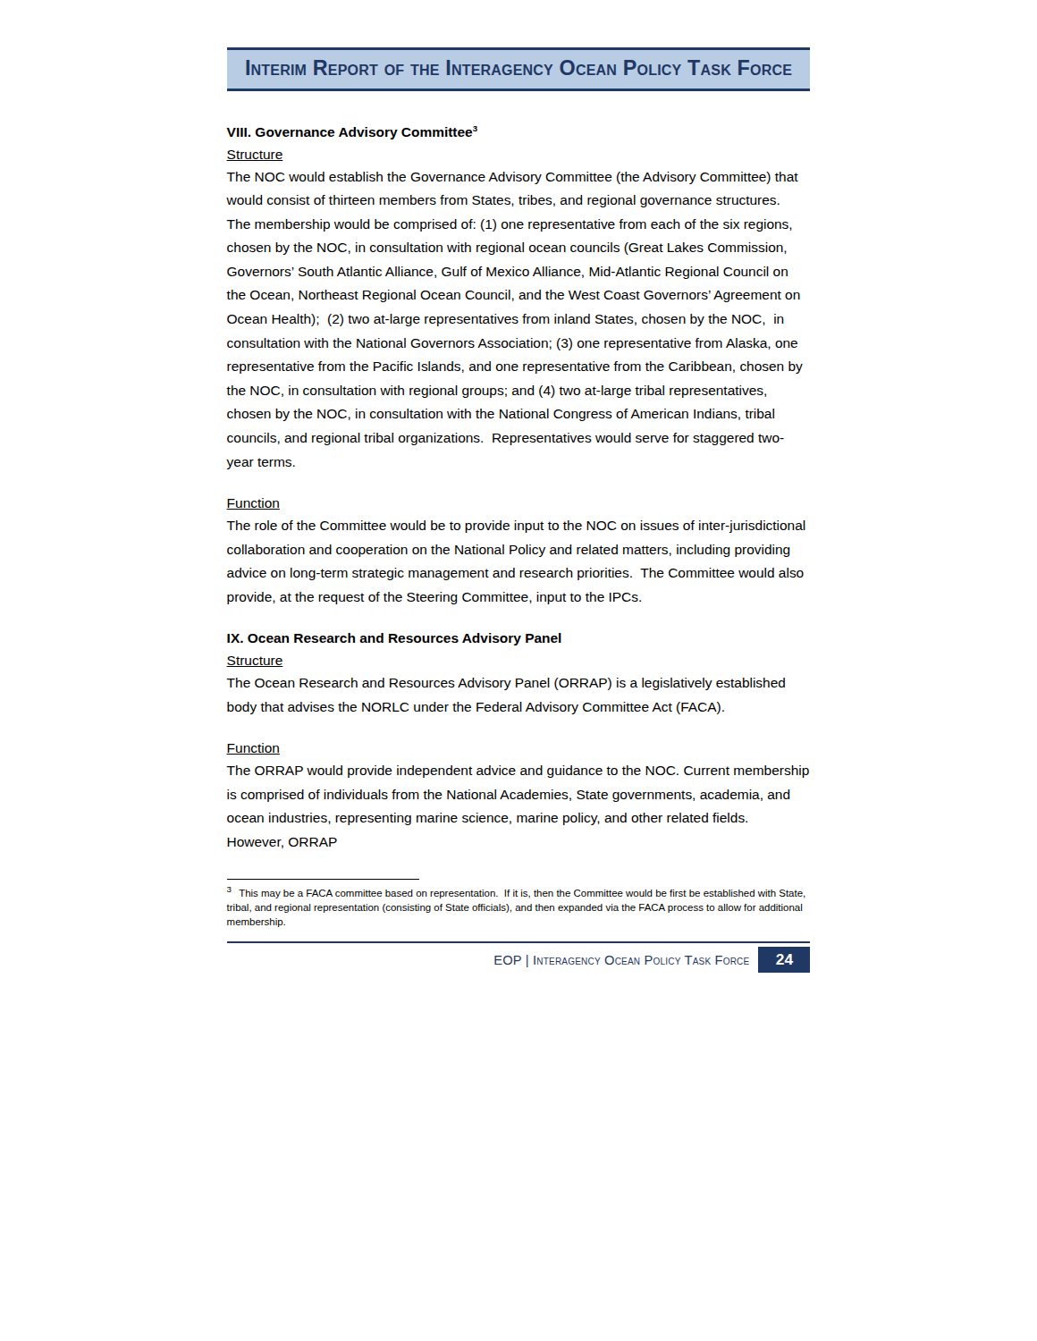Interim Report of the Interagency Ocean Policy Task Force
VIII. Governance Advisory Committee3
Structure
The NOC would establish the Governance Advisory Committee (the Advisory Committee) that would consist of thirteen members from States, tribes, and regional governance structures. The membership would be comprised of: (1) one representative from each of the six regions, chosen by the NOC, in consultation with regional ocean councils (Great Lakes Commission, Governors’ South Atlantic Alliance, Gulf of Mexico Alliance, Mid-Atlantic Regional Council on the Ocean, Northeast Regional Ocean Council, and the West Coast Governors’ Agreement on Ocean Health); (2) two at-large representatives from inland States, chosen by the NOC, in consultation with the National Governors Association; (3) one representative from Alaska, one representative from the Pacific Islands, and one representative from the Caribbean, chosen by the NOC, in consultation with regional groups; and (4) two at-large tribal representatives, chosen by the NOC, in consultation with the National Congress of American Indians, tribal councils, and regional tribal organizations. Representatives would serve for staggered two-year terms.
Function
The role of the Committee would be to provide input to the NOC on issues of inter-jurisdictional collaboration and cooperation on the National Policy and related matters, including providing advice on long-term strategic management and research priorities. The Committee would also provide, at the request of the Steering Committee, input to the IPCs.
IX. Ocean Research and Resources Advisory Panel
Structure
The Ocean Research and Resources Advisory Panel (ORRAP) is a legislatively established body that advises the NORLC under the Federal Advisory Committee Act (FACA).
Function
The ORRAP would provide independent advice and guidance to the NOC. Current membership is comprised of individuals from the National Academies, State governments, academia, and ocean industries, representing marine science, marine policy, and other related fields. However, ORRAP
3 This may be a FACA committee based on representation. If it is, then the Committee would be first be established with State, tribal, and regional representation (consisting of State officials), and then expanded via the FACA process to allow for additional membership.
EOP | Interagency Ocean Policy Task Force
24